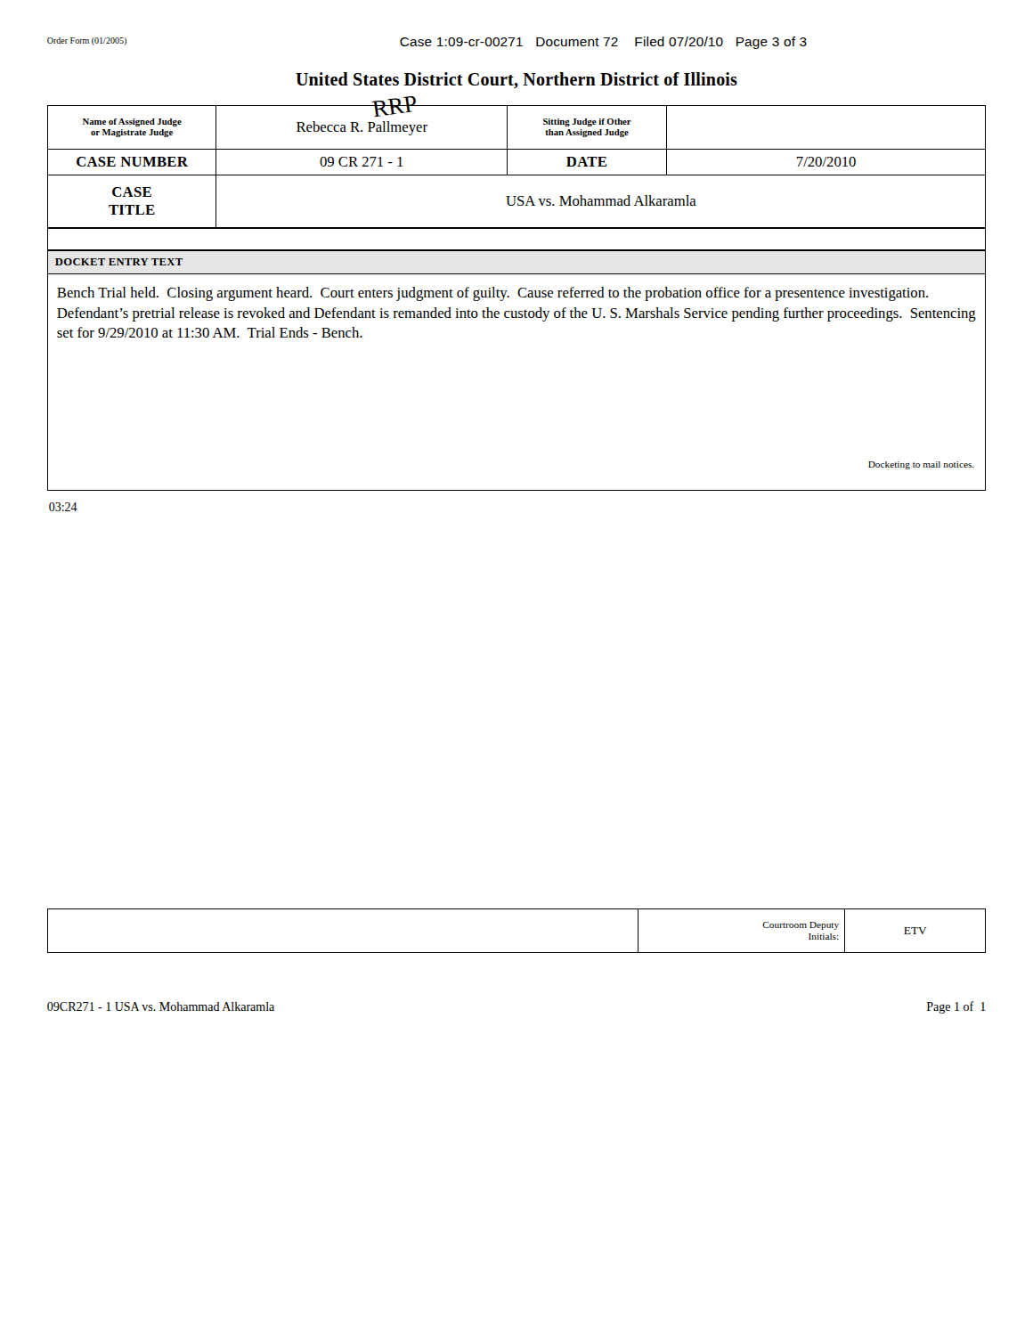Order Form (01/2005)
Case 1:09-cr-00271 Document 72 Filed 07/20/10 Page 3 of 3
United States District Court, Northern District of Illinois
| Name of Assigned Judge or Magistrate Judge | Rebecca R. Pallmeyer RRP | Sitting Judge if Other than Assigned Judge | |
| CASE NUMBER | 09 CR 271 - 1 | DATE | 7/20/2010 |
| CASE TITLE | USA vs. Mohammad Alkaramla |
DOCKET ENTRY TEXT
Bench Trial held. Closing argument heard. Court enters judgment of guilty. Cause referred to the probation office for a presentence investigation. Defendant’s pretrial release is revoked and Defendant is remanded into the custody of the U. S. Marshals Service pending further proceedings. Sentencing set for 9/29/2010 at 11:30 AM. Trial Ends - Bench.
Docketing to mail notices.
03:24
| | Courtroom Deputy Initials: | ETV |
09CR271 - 1 USA vs. Mohammad Alkaramla
Page 1 of 1